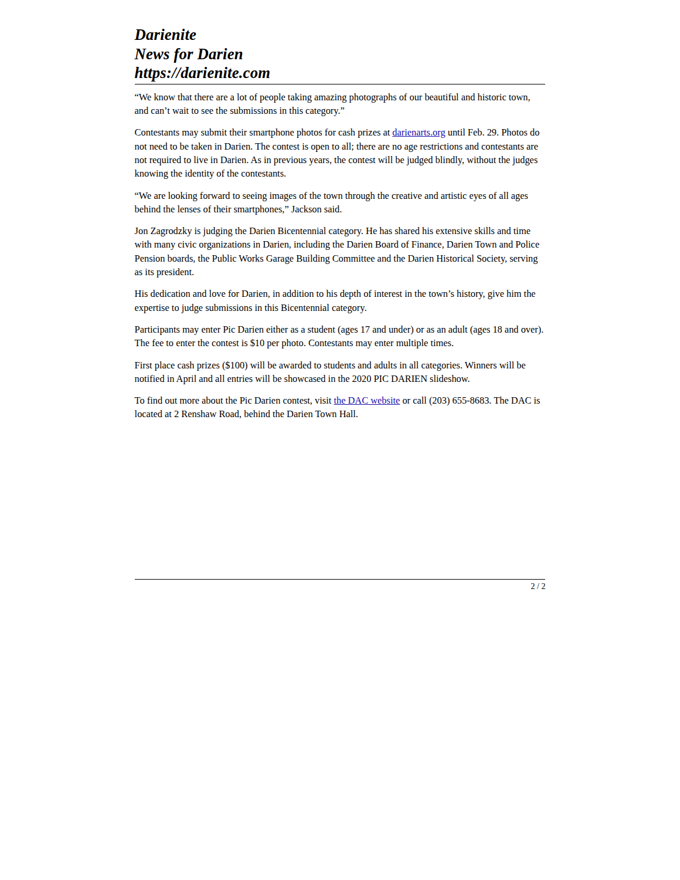Darienite News for Darien https://darienite.com
“We know that there are a lot of people taking amazing photographs of our beautiful and historic town, and can’t wait to see the submissions in this category.”
Contestants may submit their smartphone photos for cash prizes at darienarts.org until Feb. 29. Photos do not need to be taken in Darien. The contest is open to all; there are no age restrictions and contestants are not required to live in Darien. As in previous years, the contest will be judged blindly, without the judges knowing the identity of the contestants.
“We are looking forward to seeing images of the town through the creative and artistic eyes of all ages behind the lenses of their smartphones,” Jackson said.
Jon Zagrodzky is judging the Darien Bicentennial category. He has shared his extensive skills and time with many civic organizations in Darien, including the Darien Board of Finance, Darien Town and Police Pension boards, the Public Works Garage Building Committee and the Darien Historical Society, serving as its president.
His dedication and love for Darien, in addition to his depth of interest in the town’s history, give him the expertise to judge submissions in this Bicentennial category.
Participants may enter Pic Darien either as a student (ages 17 and under) or as an adult (ages 18 and over). The fee to enter the contest is $10 per photo. Contestants may enter multiple times.
First place cash prizes ($100) will be awarded to students and adults in all categories. Winners will be notified in April and all entries will be showcased in the 2020 PIC DARIEN slideshow.
To find out more about the Pic Darien contest, visit the DAC website or call (203) 655-8683. The DAC is located at 2 Renshaw Road, behind the Darien Town Hall.
2 / 2